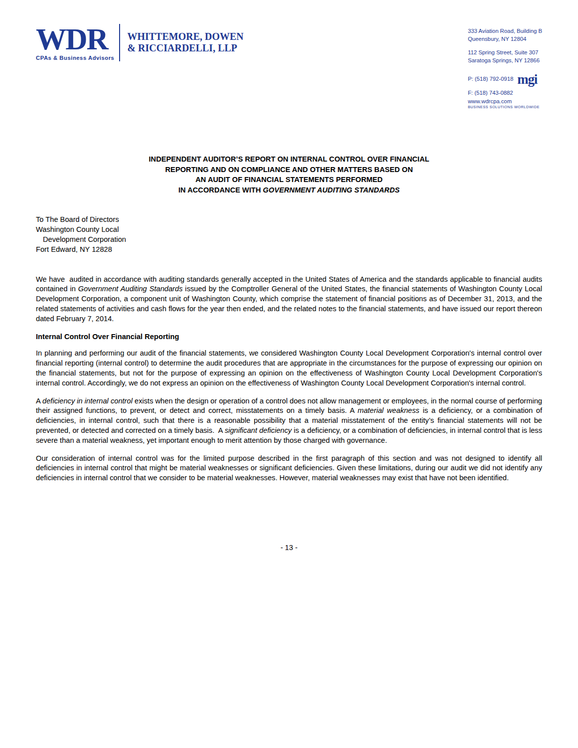WDR
CPAs & Business Advisors
WHITTEMORE, DOWEN
& RICCIARDELLI, LLP
333 Aviation Road, Building B
Queensbury, NY 12804
112 Spring Street, Suite 307
Saratoga Springs, NY 12866
P: (518) 792-0918mgi
F: (518) 743-0882
www.wdrcpa.com BUSINESS SOLUTIONS WORLDWIDE
Independent Auditor’s Report on Internal Control Over Financial
Reporting and on Compliance and Other Matters Based on
an Audit of Financial Statements Performed
in Accordance with Government Auditing Standards
To The Board of Directors
Washington County Local
Development Corporation
Fort Edward, NY 12828
We have audited in accordance with auditing standards generally accepted in the United States of America and the standards applicable to financial audits contained in Government Auditing Standards issued by the Comptroller General of the United States, the financial statements of Washington County Local Development Corporation, a component unit of Washington County, which comprise the statement of financial positions as of December 31, 2013, and the related statements of activities and cash flows for the year then ended, and the related notes to the financial statements, and have issued our report thereon dated February 7, 2014.
Internal Control Over Financial Reporting
In planning and performing our audit of the financial statements, we considered Washington County Local Development Corporation's internal control over financial reporting (internal control) to determine the audit procedures that are appropriate in the circumstances for the purpose of expressing our opinion on the financial statements, but not for the purpose of expressing an opinion on the effectiveness of Washington County Local Development Corporation's internal control. Accordingly, we do not express an opinion on the effectiveness of Washington County Local Development Corporation's internal control.
A deficiency in internal control exists when the design or operation of a control does not allow management or employees, in the normal course of performing their assigned functions, to prevent, or detect and correct, misstatements on a timely basis. A material weakness is a deficiency, or a combination of deficiencies, in internal control, such that there is a reasonable possibility that a material misstatement of the entity’s financial statements will not be prevented, or detected and corrected on a timely basis. A significant deficiency is a deficiency, or a combination of deficiencies, in internal control that is less severe than a material weakness, yet important enough to merit attention by those charged with governance.
Our consideration of internal control was for the limited purpose described in the first paragraph of this section and was not designed to identify all deficiencies in internal control that might be material weaknesses or significant deficiencies. Given these limitations, during our audit we did not identify any deficiencies in internal control that we consider to be material weaknesses. However, material weaknesses may exist that have not been identified.
- 13 -